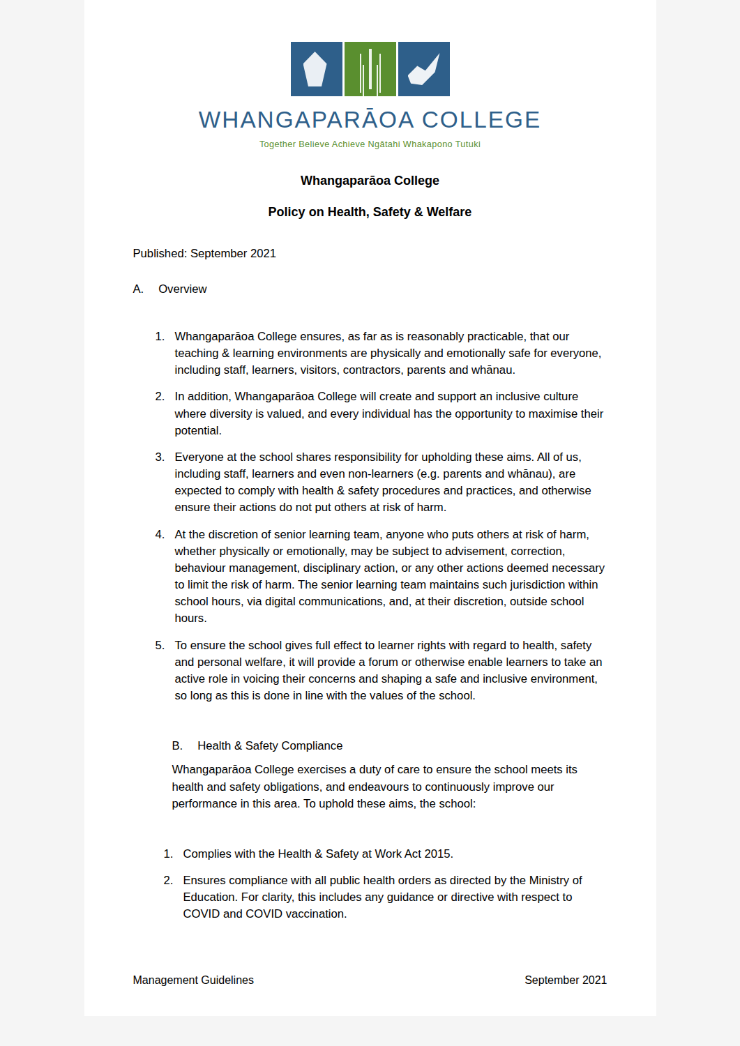WHANGAPARĀOA COLLEGE
Together Believe Achieve Ngātahi Whakapono Tutuki
Whangaparāoa College
Policy on Health, Safety & Welfare
Published: September 2021
A. Overview
Whangaparāoa College ensures, as far as is reasonably practicable, that our teaching & learning environments are physically and emotionally safe for everyone, including staff, learners, visitors, contractors, parents and whānau.
In addition, Whangaparāoa College will create and support an inclusive culture where diversity is valued, and every individual has the opportunity to maximise their potential.
Everyone at the school shares responsibility for upholding these aims. All of us, including staff, learners and even non-learners (e.g. parents and whānau), are expected to comply with health & safety procedures and practices, and otherwise ensure their actions do not put others at risk of harm.
At the discretion of senior learning team, anyone who puts others at risk of harm, whether physically or emotionally, may be subject to advisement, correction, behaviour management, disciplinary action, or any other actions deemed necessary to limit the risk of harm. The senior learning team maintains such jurisdiction within school hours, via digital communications, and, at their discretion, outside school hours.
To ensure the school gives full effect to learner rights with regard to health, safety and personal welfare, it will provide a forum or otherwise enable learners to take an active role in voicing their concerns and shaping a safe and inclusive environment, so long as this is done in line with the values of the school.
B. Health & Safety Compliance
Whangaparāoa College exercises a duty of care to ensure the school meets its health and safety obligations, and endeavours to continuously improve our performance in this area. To uphold these aims, the school:
Complies with the Health & Safety at Work Act 2015.
Ensures compliance with all public health orders as directed by the Ministry of Education. For clarity, this includes any guidance or directive with respect to COVID and COVID vaccination.
Management Guidelines September 2021